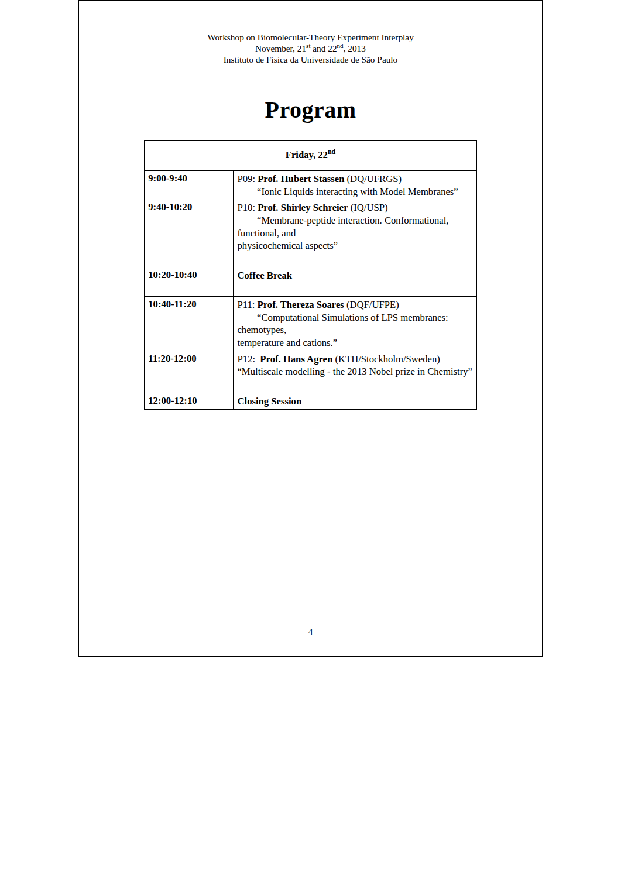Workshop on Biomolecular-Theory Experiment Interplay November, 21st and 22nd, 2013 Instituto de Física da Universidade de São Paulo
Program
| Friday, 22 nd |
| --- |
| 9:00-9:40 | P09: Prof. Hubert Stassen (DQ/UFRGS) “Ionic Liquids interacting with Model Membranes” |
| 9:40-10:20 | P10: Prof. Shirley Schreier (IQ/USP) “Membrane-peptide interaction. Conformational, functional, and physicochemical aspects” |
| 10:20-10:40 | Coffee Break |
| 10:40-11:20 | P11: Prof. Thereza Soares (DQF/UFPE) “Computational Simulations of LPS membranes: chemotypes, temperature and cations.” |
| 11:20-12:00 | P12: Prof. Hans Agren (KTH/Stockholm/Sweden) “Multiscale modelling - the 2013 Nobel prize in Chemistry” |
| 12:00-12:10 | Closing Session |
4